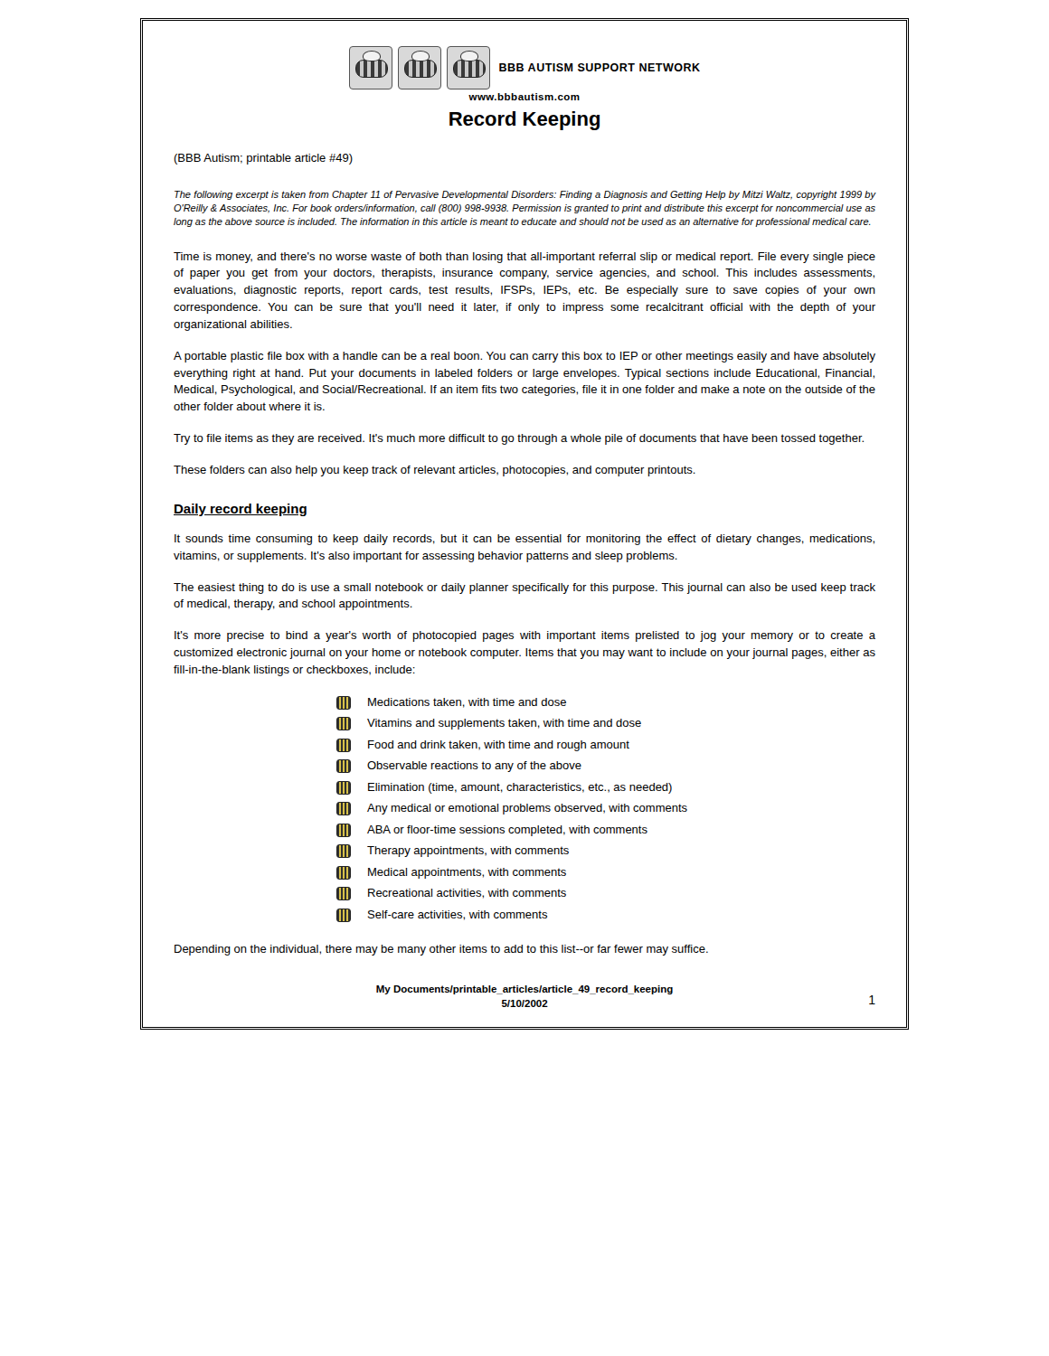BBB AUTISM SUPPORT NETWORK
www.bbbautism.com
Record Keeping
(BBB Autism; printable article #49)
The following excerpt is taken from Chapter 11 of Pervasive Developmental Disorders: Finding a Diagnosis and Getting Help by Mitzi Waltz, copyright 1999 by O'Reilly & Associates, Inc. For book orders/information, call (800) 998-9938. Permission is granted to print and distribute this excerpt for noncommercial use as long as the above source is included. The information in this article is meant to educate and should not be used as an alternative for professional medical care.
Time is money, and there's no worse waste of both than losing that all-important referral slip or medical report. File every single piece of paper you get from your doctors, therapists, insurance company, service agencies, and school. This includes assessments, evaluations, diagnostic reports, report cards, test results, IFSPs, IEPs, etc. Be especially sure to save copies of your own correspondence. You can be sure that you'll need it later, if only to impress some recalcitrant official with the depth of your organizational abilities.
A portable plastic file box with a handle can be a real boon. You can carry this box to IEP or other meetings easily and have absolutely everything right at hand. Put your documents in labeled folders or large envelopes. Typical sections include Educational, Financial, Medical, Psychological, and Social/Recreational. If an item fits two categories, file it in one folder and make a note on the outside of the other folder about where it is.
Try to file items as they are received. It's much more difficult to go through a whole pile of documents that have been tossed together.
These folders can also help you keep track of relevant articles, photocopies, and computer printouts.
Daily record keeping
It sounds time consuming to keep daily records, but it can be essential for monitoring the effect of dietary changes, medications, vitamins, or supplements. It's also important for assessing behavior patterns and sleep problems.
The easiest thing to do is use a small notebook or daily planner specifically for this purpose. This journal can also be used keep track of medical, therapy, and school appointments.
It's more precise to bind a year's worth of photocopied pages with important items prelisted to jog your memory or to create a customized electronic journal on your home or notebook computer. Items that you may want to include on your journal pages, either as fill-in-the-blank listings or checkboxes, include:
Medications taken, with time and dose
Vitamins and supplements taken, with time and dose
Food and drink taken, with time and rough amount
Observable reactions to any of the above
Elimination (time, amount, characteristics, etc., as needed)
Any medical or emotional problems observed, with comments
ABA or floor-time sessions completed, with comments
Therapy appointments, with comments
Medical appointments, with comments
Recreational activities, with comments
Self-care activities, with comments
Depending on the individual, there may be many other items to add to this list--or far fewer may suffice.
My Documents/printable_articles/article_49_record_keeping
5/10/2002 1